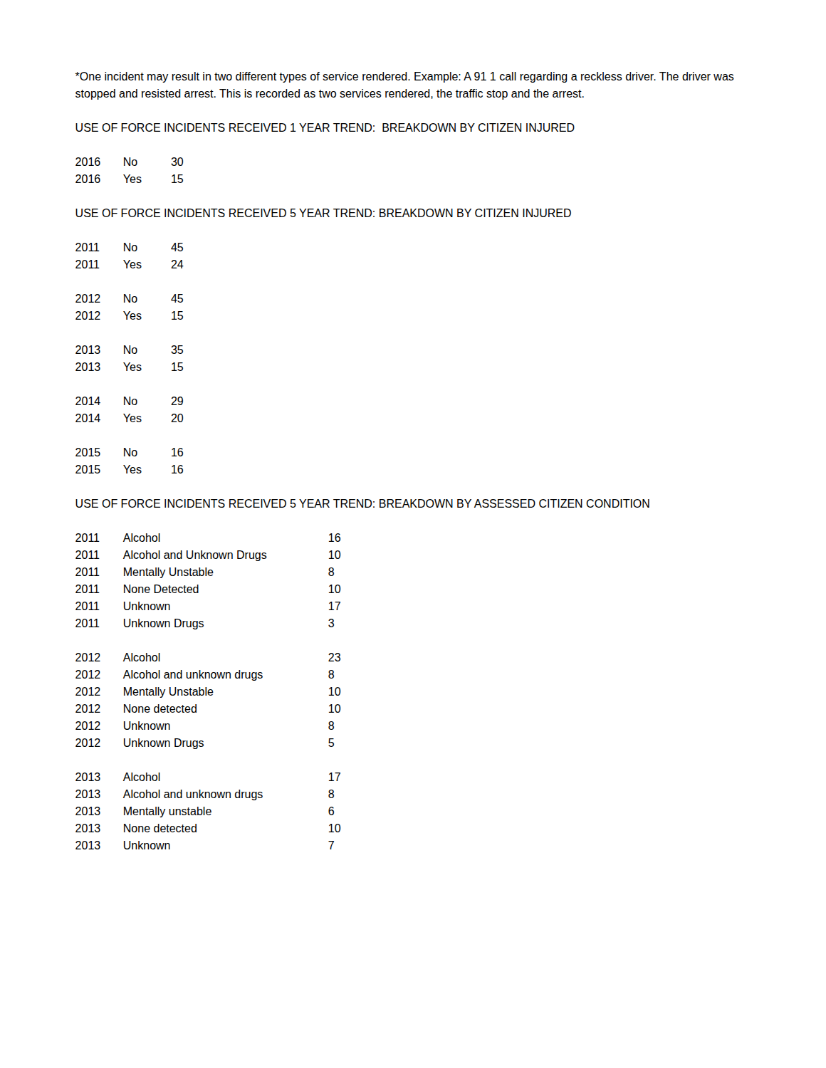*One incident may result in two different types of service rendered. Example: A 91 1 call regarding a reckless driver. The driver was stopped and resisted arrest. This is recorded as two services rendered, the traffic stop and the arrest.
Use of Force Incidents Received 1 Year Trend: Breakdown by Citizen Injured
| 2016 | No | 30 |
| 2016 | Yes | 15 |
Use of Force Incidents Received 5 Year Trend: Breakdown by Citizen Injured
| 2011 | No | 45 |
| 2011 | Yes | 24 |
| 2012 | No | 45 |
| 2012 | Yes | 15 |
| 2013 | No | 35 |
| 2013 | Yes | 15 |
| 2014 | No | 29 |
| 2014 | Yes | 20 |
| 2015 | No | 16 |
| 2015 | Yes | 16 |
Use of Force Incidents Received 5 Year Trend: Breakdown by Assessed Citizen Condition
| 2011 | Alcohol | 16 |
| 2011 | Alcohol and Unknown Drugs | 10 |
| 2011 | Mentally Unstable | 8 |
| 2011 | None Detected | 10 |
| 2011 | Unknown | 17 |
| 2011 | Unknown Drugs | 3 |
| 2012 | Alcohol | 23 |
| 2012 | Alcohol and unknown drugs | 8 |
| 2012 | Mentally Unstable | 10 |
| 2012 | None detected | 10 |
| 2012 | Unknown | 8 |
| 2012 | Unknown Drugs | 5 |
| 2013 | Alcohol | 17 |
| 2013 | Alcohol and unknown drugs | 8 |
| 2013 | Mentally unstable | 6 |
| 2013 | None detected | 10 |
| 2013 | Unknown | 7 |